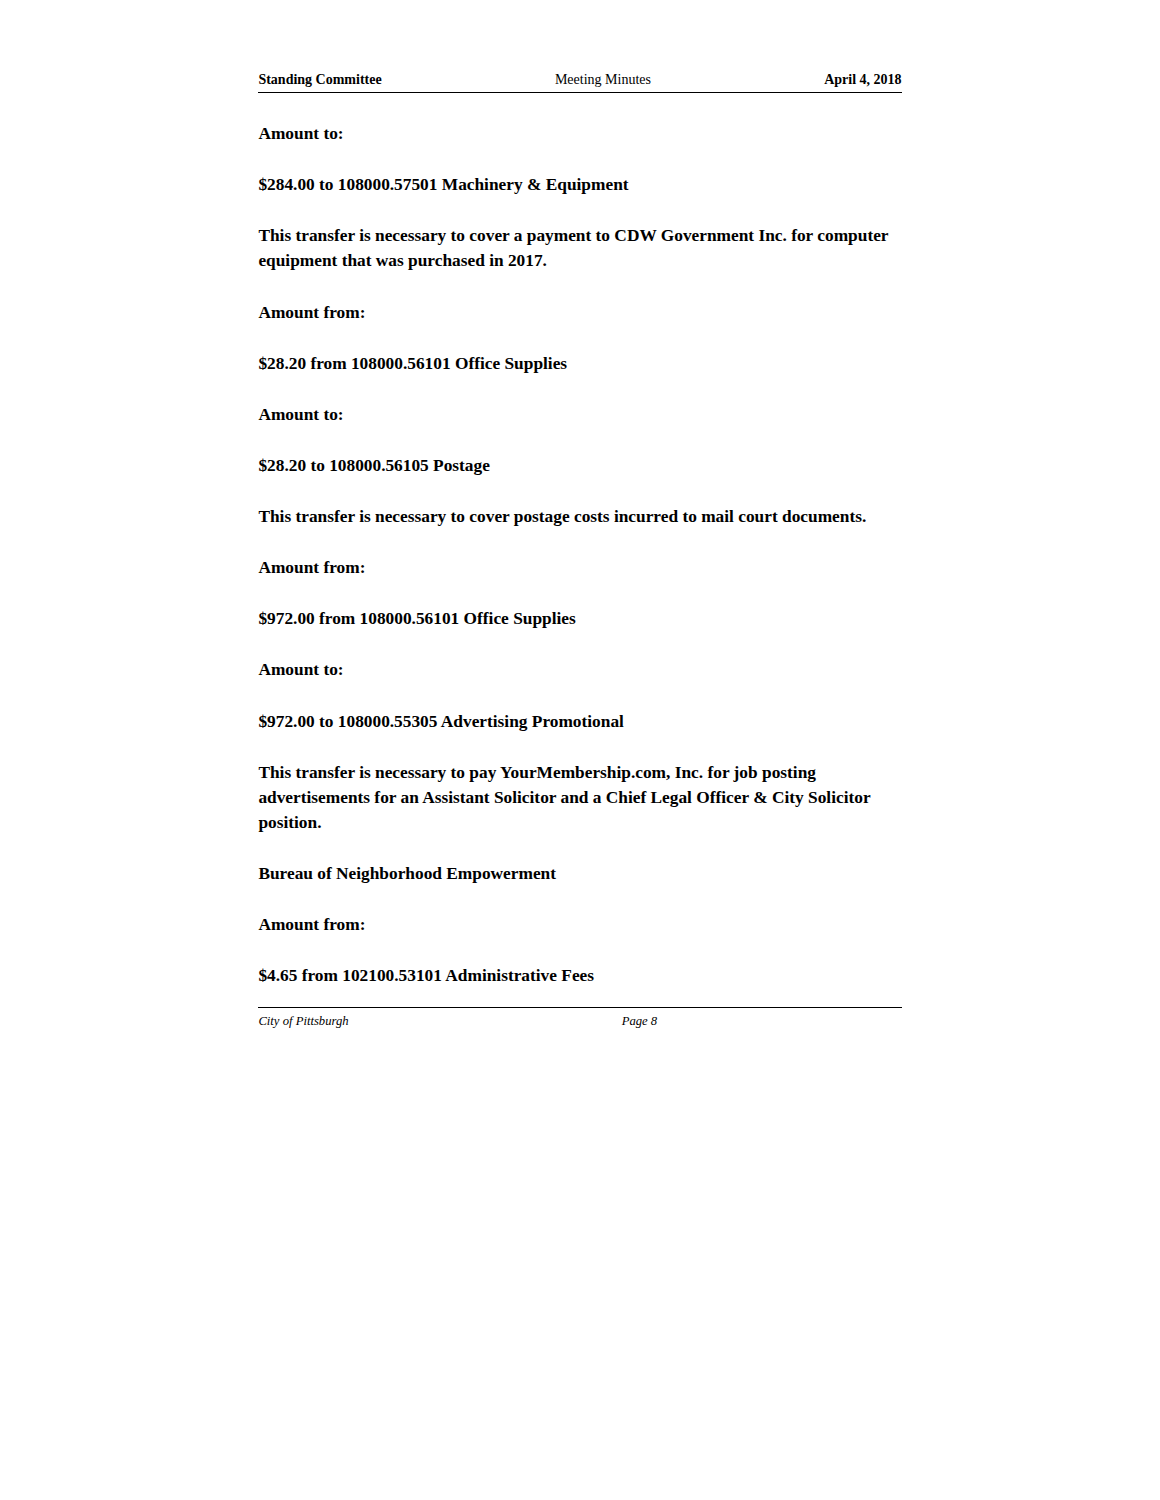Standing Committee
Meeting Minutes
April 4, 2018
Amount to:
$284.00 to 108000.57501 Machinery & Equipment
This transfer is necessary to cover a payment to CDW Government Inc. for computer equipment that was purchased in 2017.
Amount from:
$28.20 from 108000.56101 Office Supplies
Amount to:
$28.20 to 108000.56105 Postage
This transfer is necessary to cover postage costs incurred to mail court documents.
Amount from:
$972.00 from 108000.56101 Office Supplies
Amount to:
$972.00 to 108000.55305 Advertising Promotional
This transfer is necessary to pay YourMembership.com, Inc. for job posting advertisements for an Assistant Solicitor and a Chief Legal Officer & City Solicitor position.
Bureau of Neighborhood Empowerment
Amount from:
$4.65 from 102100.53101 Administrative Fees
City of Pittsburgh
Page 8